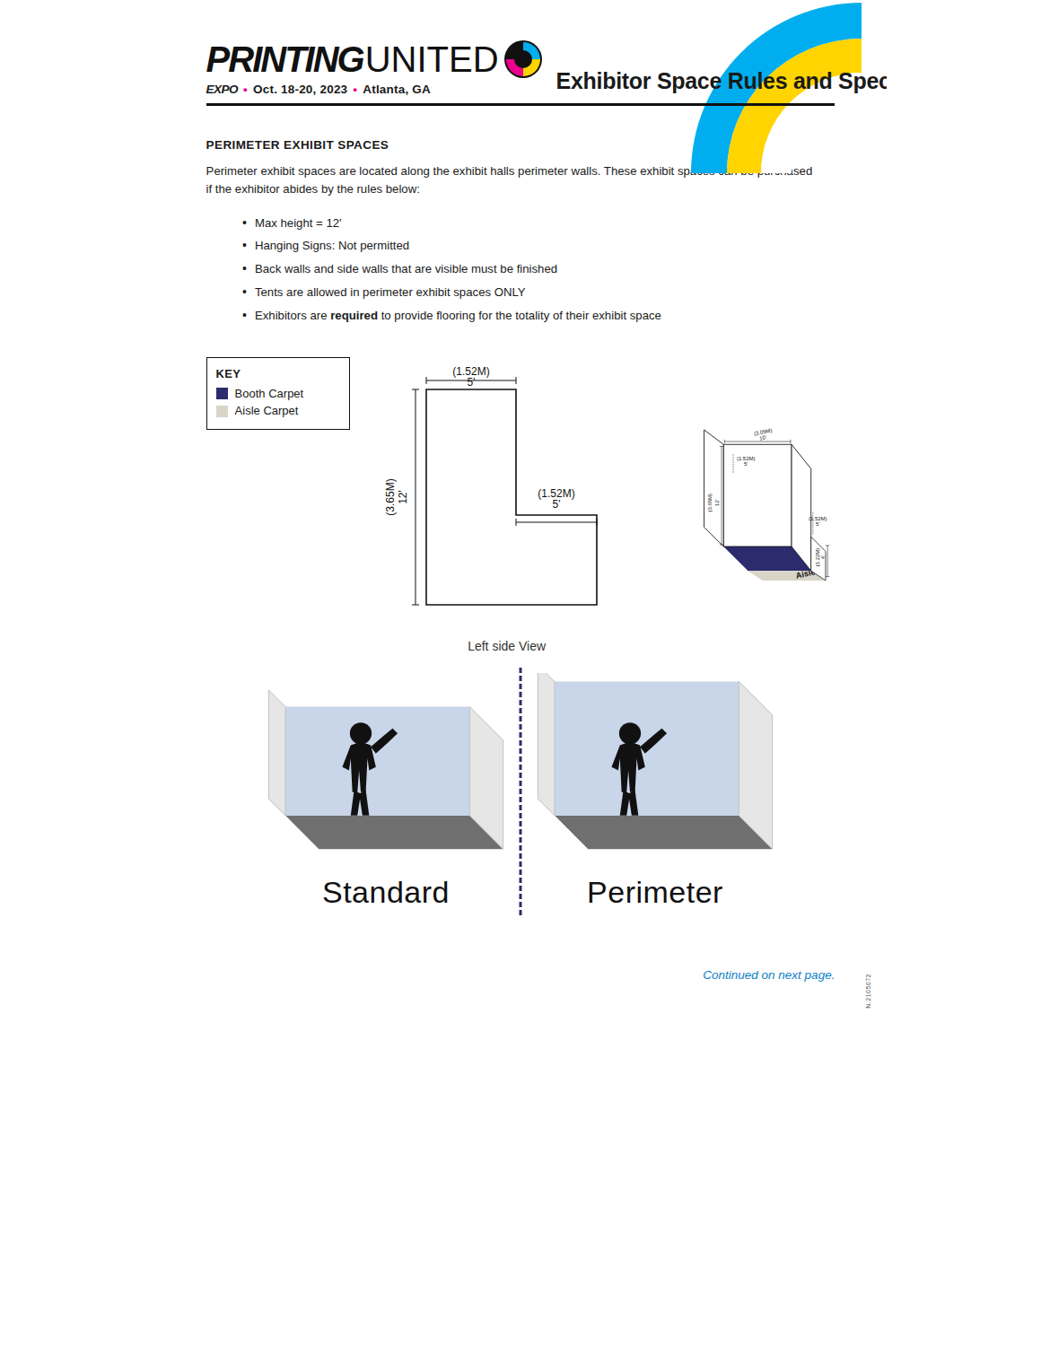PRINTING UNITED
EXPO • Oct. 18-20, 2023 • Atlanta, GA
Exhibitor Space Rules and Specifications
Perimeter Exhibit Spaces
Perimeter exhibit spaces are located along the exhibit halls perimeter walls. These exhibit spaces can be purchased if the exhibitor abides by the rules below:
Max height = 12'
Hanging Signs: Not permitted
Back walls and side walls that are visible must be finished
Tents are allowed in perimeter exhibit spaces ONLY
Exhibitors are required to provide flooring for the totality of their exhibit space
KEY
Booth Carpet
Aisle Carpet
(1.52M) 5' (3.65M) 12' (1.52M) 5'
Left side View
Aisle (3.05M) 10' (1.52M) 5' (3.65M) 12' (1.52M) 5' (1.22M) 4'
Standard
Perimeter
Continued on next page.
N.2105072